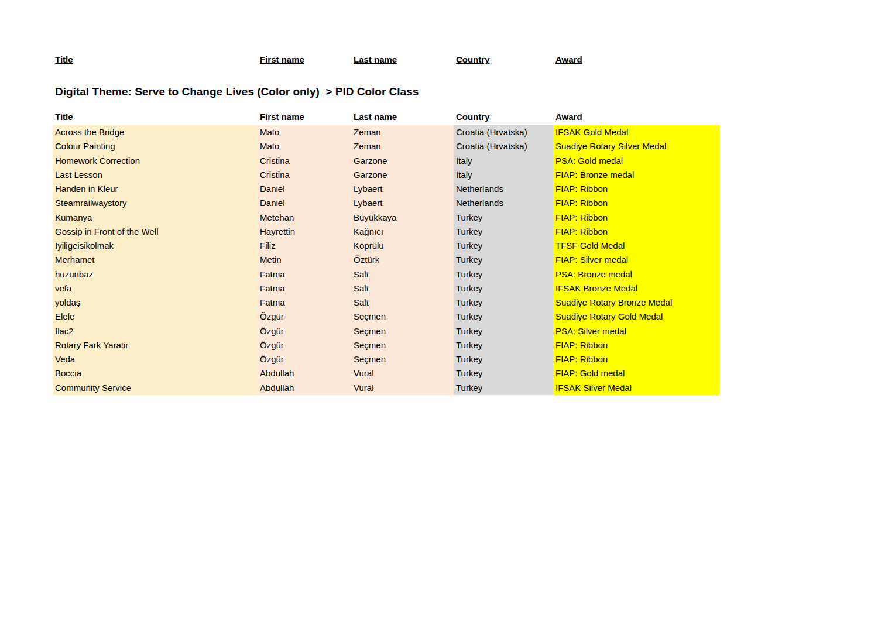| Title | First name | Last name | Country | Award |
| Digital Theme: Serve to Change Lives (Color only) > PID Color Class |
| Title | First name | Last name | Country | Award |
| Across the Bridge | Mato | Zeman | Croatia (Hrvatska) | IFSAK Gold Medal |
| Colour Painting | Mato | Zeman | Croatia (Hrvatska) | Suadiye Rotary Silver Medal |
| Homework Correction | Cristina | Garzone | Italy | PSA: Gold medal |
| Last Lesson | Cristina | Garzone | Italy | FIAP: Bronze medal |
| Handen in Kleur | Daniel | Lybaert | Netherlands | FIAP: Ribbon |
| Steamrailwaystory | Daniel | Lybaert | Netherlands | FIAP: Ribbon |
| Kumanya | Metehan | Büyükkaya | Turkey | FIAP: Ribbon |
| Gossip in Front of the Well | Hayrettin | Kağnıcı | Turkey | FIAP: Ribbon |
| Iyiligeisikolmak | Filiz | Köprülü | Turkey | TFSF Gold Medal |
| Merhamet | Metin | Öztürk | Turkey | FIAP: Silver medal |
| huzunbaz | Fatma | Salt | Turkey | PSA: Bronze medal |
| vefa | Fatma | Salt | Turkey | IFSAK Bronze Medal |
| yoldaş | Fatma | Salt | Turkey | Suadiye Rotary Bronze Medal |
| Elele | Özgür | Seçmen | Turkey | Suadiye Rotary Gold Medal |
| Ilac2 | Özgür | Seçmen | Turkey | PSA: Silver medal |
| Rotary Fark Yaratir | Özgür | Seçmen | Turkey | FIAP: Ribbon |
| Veda | Özgür | Seçmen | Turkey | FIAP: Ribbon |
| Boccia | Abdullah | Vural | Turkey | FIAP: Gold medal |
| Community Service | Abdullah | Vural | Turkey | IFSAK Silver Medal |